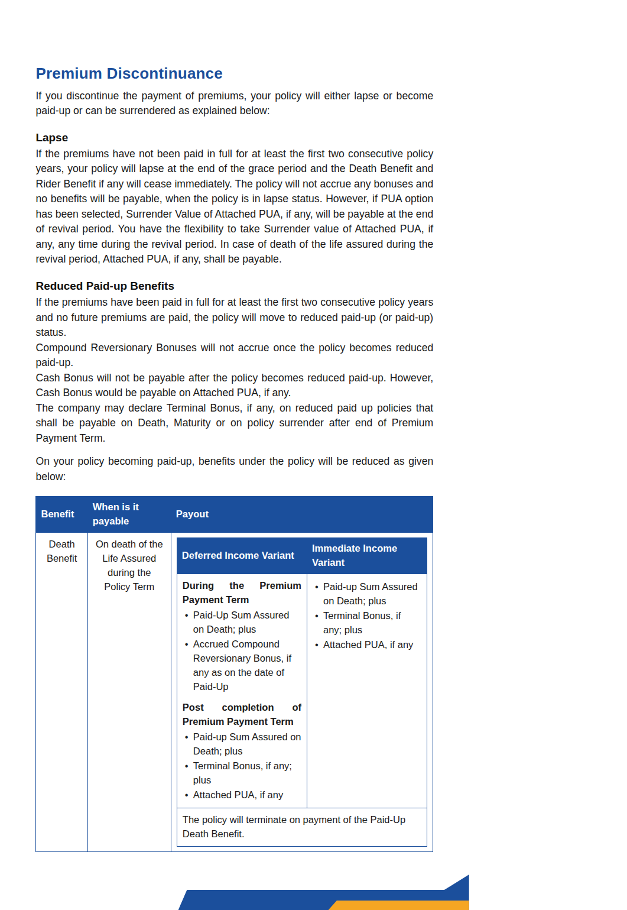Premium Discontinuance
If you discontinue the payment of premiums, your policy will either lapse or become paid-up or can be surrendered as explained below:
Lapse
If the premiums have not been paid in full for at least the first two consecutive policy years, your policy will lapse at the end of the grace period and the Death Benefit and Rider Benefit if any will cease immediately. The policy will not accrue any bonuses and no benefits will be payable, when the policy is in lapse status. However, if PUA option has been selected, Surrender Value of Attached PUA, if any, will be payable at the end of revival period. You have the flexibility to take Surrender value of Attached PUA, if any, any time during the revival period. In case of death of the life assured during the revival period, Attached PUA, if any, shall be payable.
Reduced Paid-up Benefits
If the premiums have been paid in full for at least the first two consecutive policy years and no future premiums are paid, the policy will move to reduced paid-up (or paid-up) status.
Compound Reversionary Bonuses will not accrue once the policy becomes reduced paid-up.
Cash Bonus will not be payable after the policy becomes reduced paid-up. However, Cash Bonus would be payable on Attached PUA, if any.
The company may declare Terminal Bonus, if any, on reduced paid up policies that shall be payable on Death, Maturity or on policy surrender after end of Premium Payment Term.
On your policy becoming paid-up, benefits under the policy will be reduced as given below:
| Benefit | When is it payable | Payout |
| --- | --- | --- |
| Death Benefit | On death of the Life Assured during the Policy Term | / Deferred Income Variant / Immediate Income Variant / / --- / --- / / During the Premium Payment Term Paid-Up Sum Assured on Death; plus Accrued Compound Reversionary Bonus, if any as on the date of Paid-Up Post completion of Premium Payment Term Paid-up Sum Assured on Death; plus Terminal Bonus, if any; plus Attached PUA, if any / Paid-up Sum Assured on Death; plus Terminal Bonus, if any; plus Attached PUA, if any / / The policy will terminate on payment of the Paid-Up Death Benefit. / |
Page 12